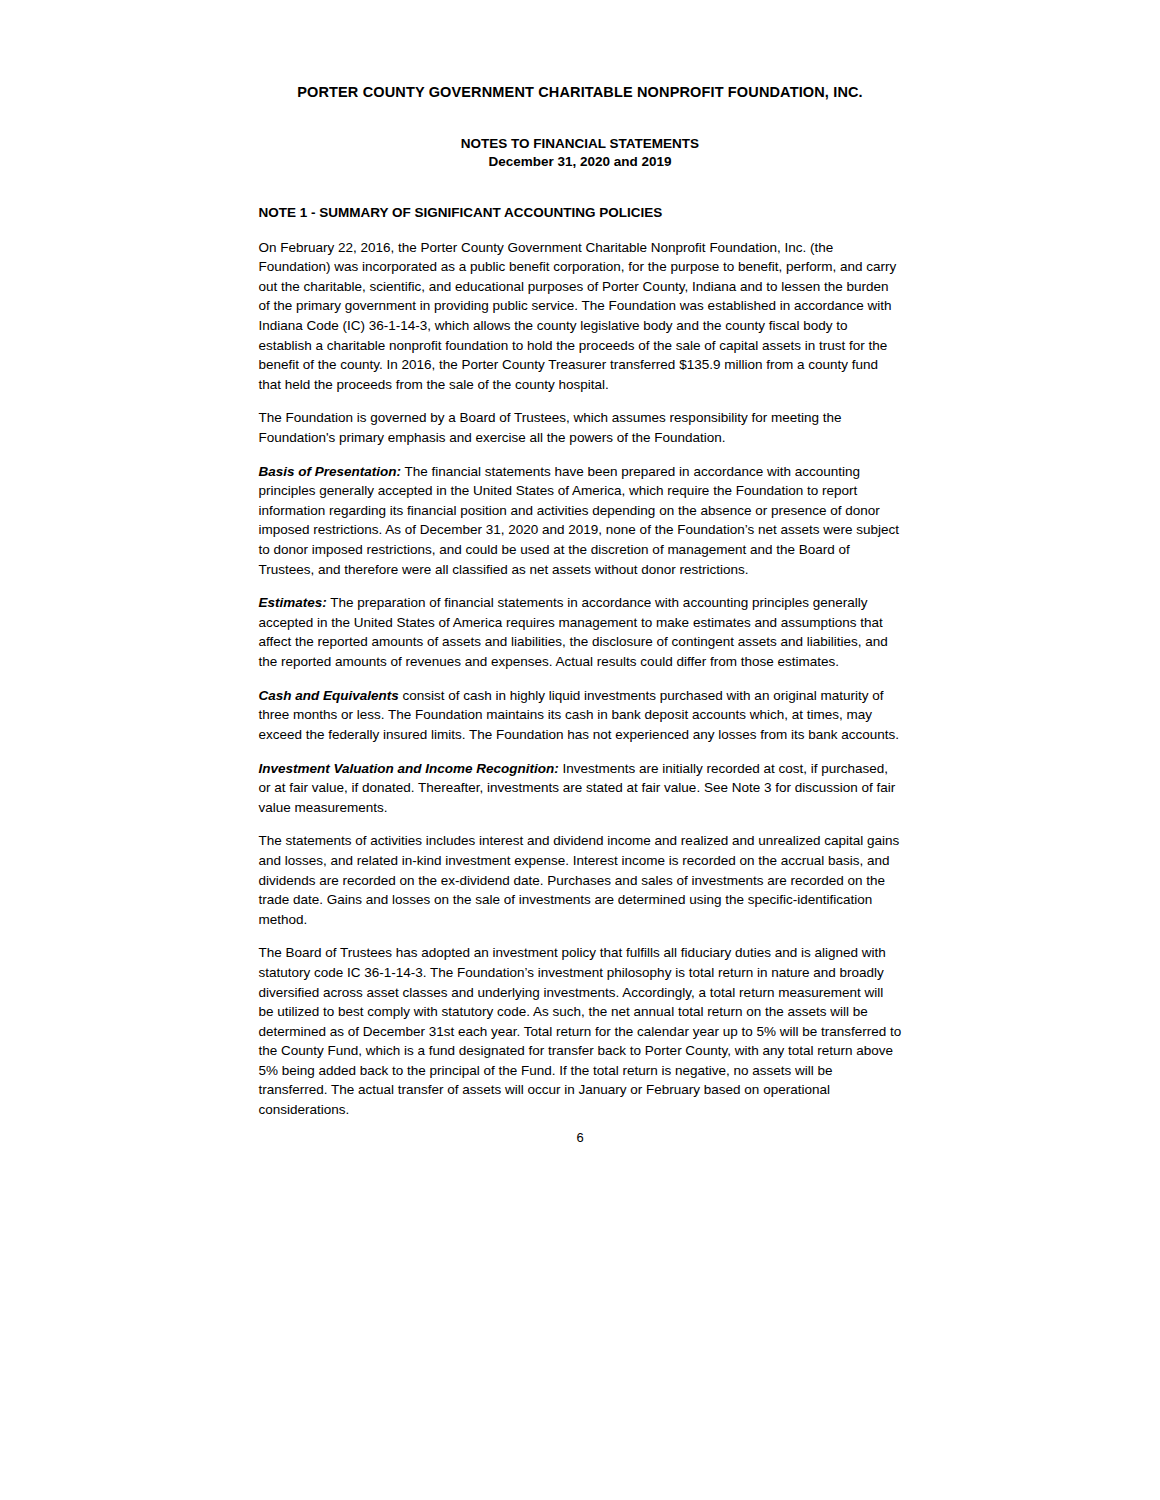PORTER COUNTY GOVERNMENT CHARITABLE NONPROFIT FOUNDATION, INC.
NOTES TO FINANCIAL STATEMENTS
December 31, 2020 and 2019
NOTE 1 - SUMMARY OF SIGNIFICANT ACCOUNTING POLICIES
On February 22, 2016, the Porter County Government Charitable Nonprofit Foundation, Inc. (the Foundation) was incorporated as a public benefit corporation, for the purpose to benefit, perform, and carry out the charitable, scientific, and educational purposes of Porter County, Indiana and to lessen the burden of the primary government in providing public service. The Foundation was established in accordance with Indiana Code (IC) 36-1-14-3, which allows the county legislative body and the county fiscal body to establish a charitable nonprofit foundation to hold the proceeds of the sale of capital assets in trust for the benefit of the county. In 2016, the Porter County Treasurer transferred $135.9 million from a county fund that held the proceeds from the sale of the county hospital.
The Foundation is governed by a Board of Trustees, which assumes responsibility for meeting the Foundation's primary emphasis and exercise all the powers of the Foundation.
Basis of Presentation: The financial statements have been prepared in accordance with accounting principles generally accepted in the United States of America, which require the Foundation to report information regarding its financial position and activities depending on the absence or presence of donor imposed restrictions. As of December 31, 2020 and 2019, none of the Foundation’s net assets were subject to donor imposed restrictions, and could be used at the discretion of management and the Board of Trustees, and therefore were all classified as net assets without donor restrictions.
Estimates: The preparation of financial statements in accordance with accounting principles generally accepted in the United States of America requires management to make estimates and assumptions that affect the reported amounts of assets and liabilities, the disclosure of contingent assets and liabilities, and the reported amounts of revenues and expenses. Actual results could differ from those estimates.
Cash and Equivalents consist of cash in highly liquid investments purchased with an original maturity of three months or less. The Foundation maintains its cash in bank deposit accounts which, at times, may exceed the federally insured limits. The Foundation has not experienced any losses from its bank accounts.
Investment Valuation and Income Recognition: Investments are initially recorded at cost, if purchased, or at fair value, if donated. Thereafter, investments are stated at fair value. See Note 3 for discussion of fair value measurements.
The statements of activities includes interest and dividend income and realized and unrealized capital gains and losses, and related in-kind investment expense. Interest income is recorded on the accrual basis, and dividends are recorded on the ex-dividend date. Purchases and sales of investments are recorded on the trade date. Gains and losses on the sale of investments are determined using the specific-identification method.
The Board of Trustees has adopted an investment policy that fulfills all fiduciary duties and is aligned with statutory code IC 36-1-14-3. The Foundation’s investment philosophy is total return in nature and broadly diversified across asset classes and underlying investments. Accordingly, a total return measurement will be utilized to best comply with statutory code. As such, the net annual total return on the assets will be determined as of December 31st each year. Total return for the calendar year up to 5% will be transferred to the County Fund, which is a fund designated for transfer back to Porter County, with any total return above 5% being added back to the principal of the Fund. If the total return is negative, no assets will be transferred. The actual transfer of assets will occur in January or February based on operational considerations.
6